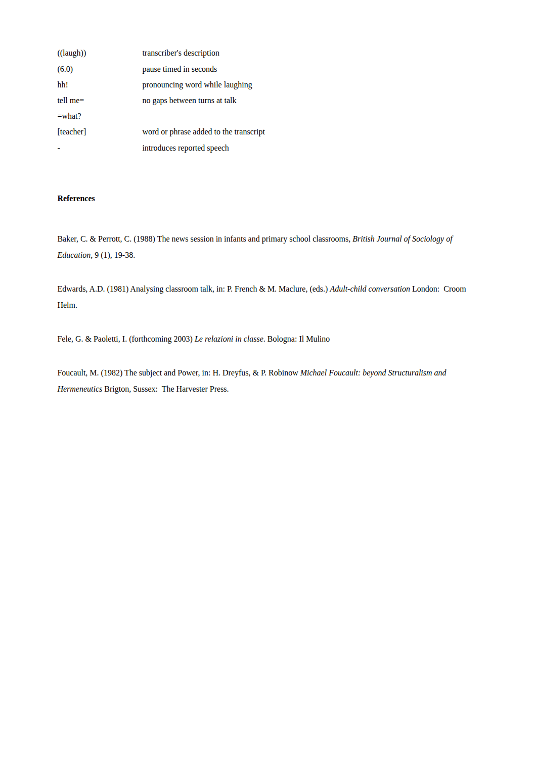| ((laugh)) | transcriber's description |
| (6.0) | pause timed in seconds |
| hh! | pronouncing word while laughing |
| tell me= | no gaps between turns at talk |
| =what? | |
| [teacher] | word or phrase added to the transcript |
| - | introduces reported speech |
References
Baker, C. & Perrott, C. (1988) The news session in infants and primary school classrooms, British Journal of Sociology of Education, 9 (1), 19-38.
Edwards, A.D. (1981) Analysing classroom talk, in: P. French & M. Maclure, (eds.) Adult-child conversation London: Croom Helm.
Fele, G. & Paoletti, I. (forthcoming 2003) Le relazioni in classe. Bologna: Il Mulino
Foucault, M. (1982) The subject and Power, in: H. Dreyfus, & P. Robinow Michael Foucault: beyond Structuralism and Hermeneutics Brigton, Sussex: The Harvester Press.